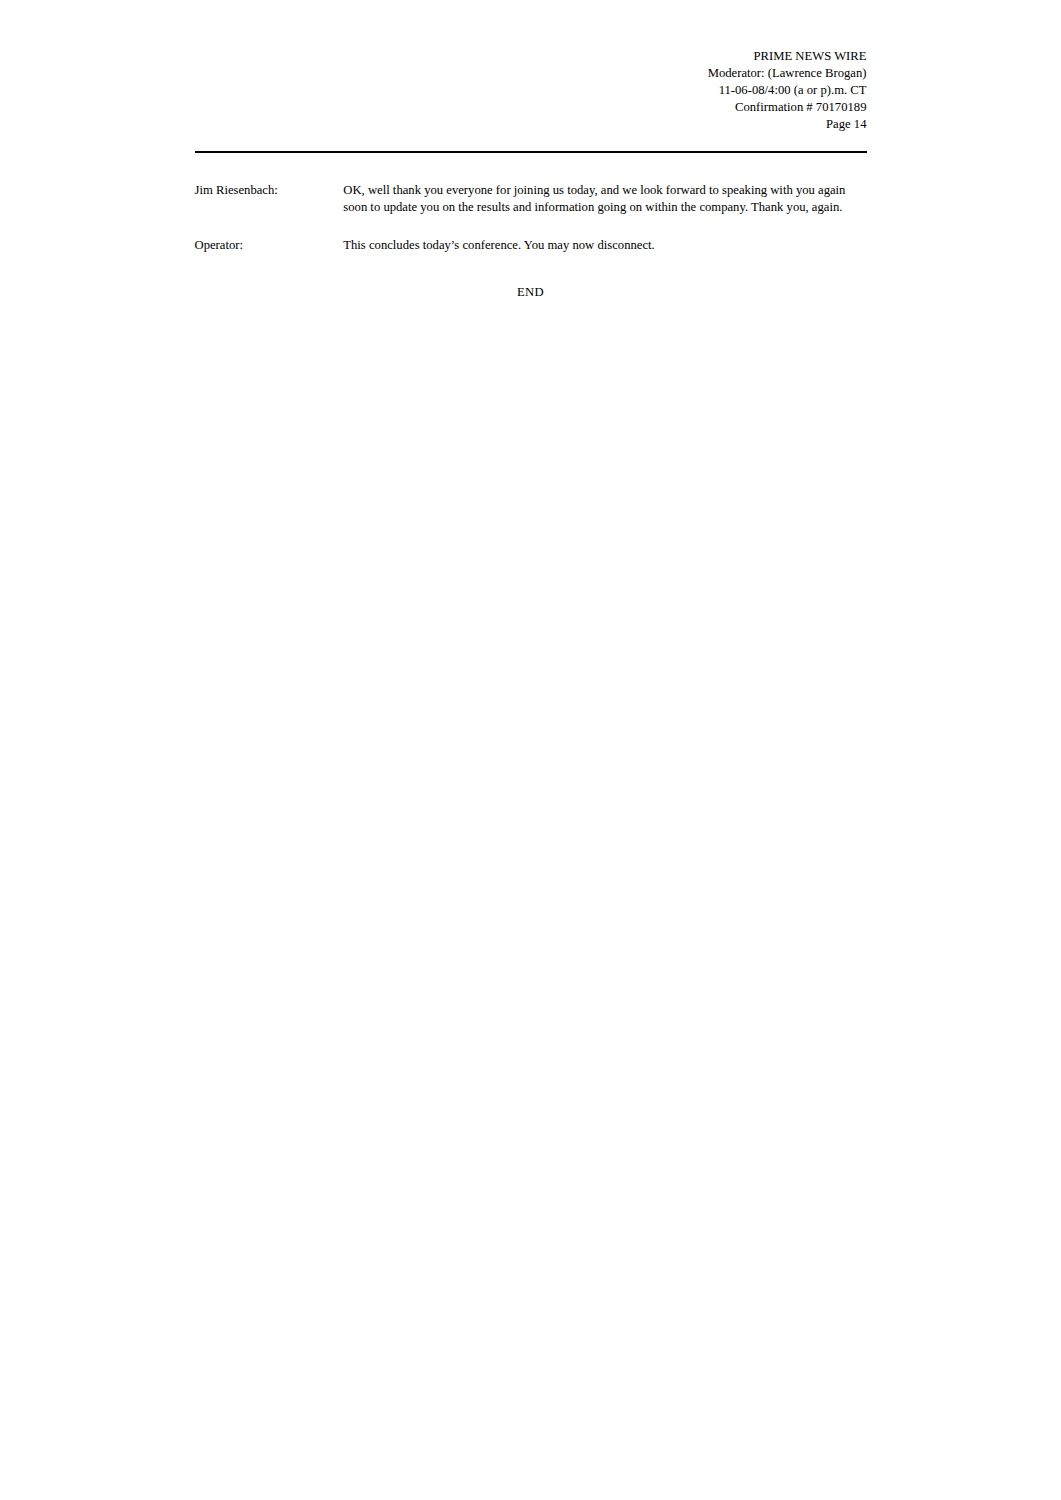PRIME NEWS WIRE
Moderator: (Lawrence Brogan)
11-06-08/4:00 (a or p).m. CT
Confirmation # 70170189
Page 14
| Jim Riesenbach: | OK, well thank you everyone for joining us today, and we look forward to speaking with you again soon to update you on the results and information going on within the company. Thank you, again. |
| Operator: | This concludes today’s conference. You may now disconnect. |
END